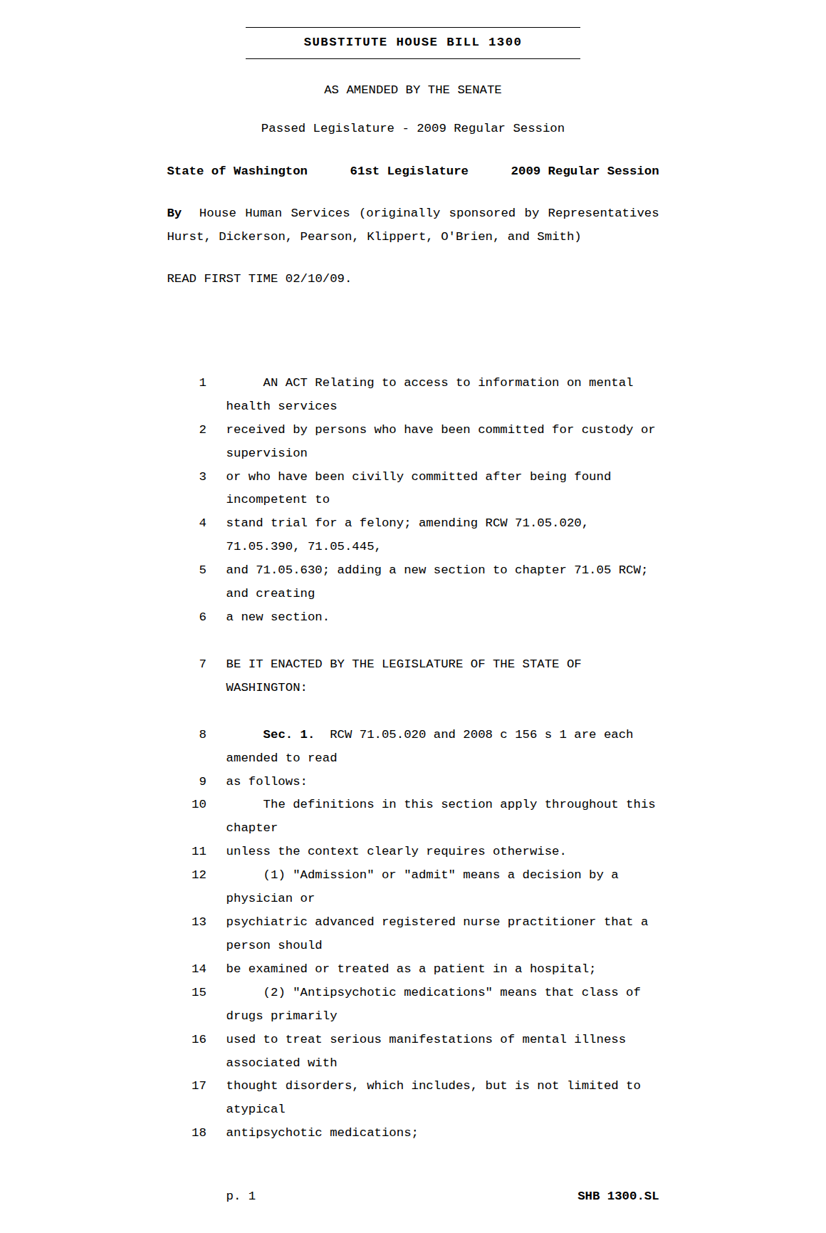SUBSTITUTE HOUSE BILL 1300
AS AMENDED BY THE SENATE
Passed Legislature - 2009 Regular Session
State of Washington 61st Legislature 2009 Regular Session
By House Human Services (originally sponsored by Representatives Hurst, Dickerson, Pearson, Klippert, O'Brien, and Smith)
READ FIRST TIME 02/10/09.
1 AN ACT Relating to access to information on mental health services
2 received by persons who have been committed for custody or supervision
3 or who have been civilly committed after being found incompetent to
4 stand trial for a felony; amending RCW 71.05.020, 71.05.390, 71.05.445,
5 and 71.05.630; adding a new section to chapter 71.05 RCW; and creating
6 a new section.
7 BE IT ENACTED BY THE LEGISLATURE OF THE STATE OF WASHINGTON:
8 Sec. 1. RCW 71.05.020 and 2008 c 156 s 1 are each amended to read
9 as follows:
10 The definitions in this section apply throughout this chapter
11 unless the context clearly requires otherwise.
12 (1) "Admission" or "admit" means a decision by a physician or
13 psychiatric advanced registered nurse practitioner that a person should
14 be examined or treated as a patient in a hospital;
15 (2) "Antipsychotic medications" means that class of drugs primarily
16 used to treat serious manifestations of mental illness associated with
17 thought disorders, which includes, but is not limited to atypical
18 antipsychotic medications;
p. 1 SHB 1300.SL